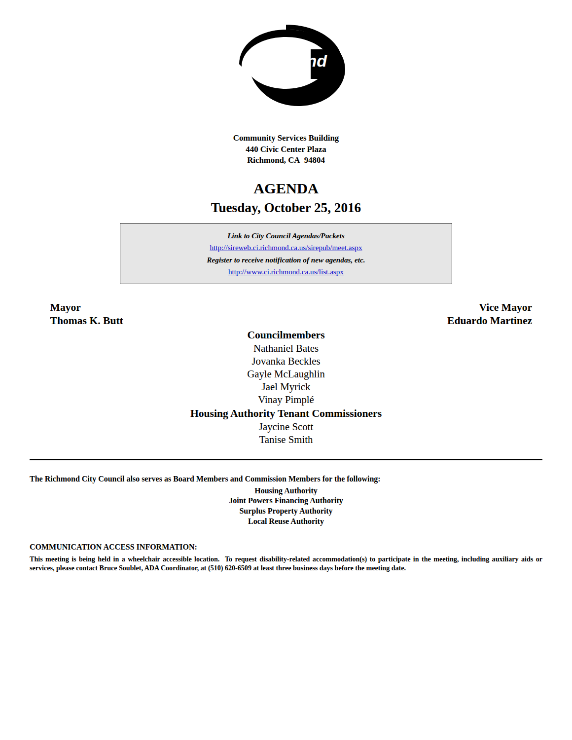Richmond
Community Services Building
440 Civic Center Plaza
Richmond, CA 94804
AGENDA
Tuesday, October 25, 2016
Link to City Council Agendas/Packets
http://sireweb.ci.richmond.ca.us/sirepub/meet.aspx
Register to receive notification of new agendas, etc.
http://www.ci.richmond.ca.us/list.aspx
Mayor
Vice Mayor
Thomas K. Butt
Eduardo Martinez
Councilmembers
Nathaniel Bates
Jovanka Beckles
Gayle McLaughlin
Jael Myrick
Vinay Pimplé
Housing Authority Tenant Commissioners
Jaycine Scott
Tanise Smith
The Richmond City Council also serves as Board Members and Commission Members for the following:
Housing Authority
Joint Powers Financing Authority
Surplus Property Authority
Local Reuse Authority
COMMUNICATION ACCESS INFORMATION:
This meeting is being held in a wheelchair accessible location. To request disability-related accommodation(s) to participate in the meeting, including auxiliary aids or services, please contact Bruce Soublet, ADA Coordinator, at (510) 620-6509 at least three business days before the meeting date.